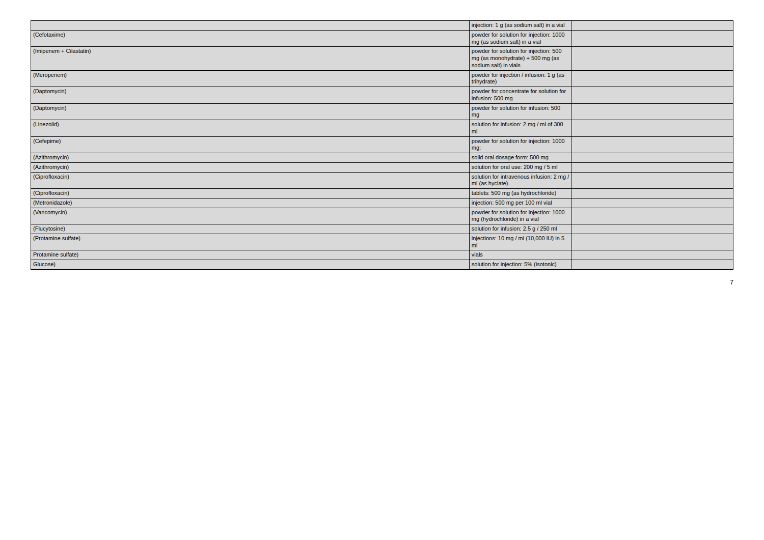| | injection: 1 g (as sodium salt) in a vial | |
| (Cefotaxime) | powder for solution for injection: 1000 mg (as sodium salt) in a vial | |
| (Imipenem + Cilastatin) | powder for solution for injection: 500 mg (as monohydrate) + 500 mg (as sodium salt) in vials | |
| (Meropenem) | powder for injection / infusion: 1 g (as trihydrate) | |
| (Daptomycin) | powder for concentrate for solution for infusion: 500 mg | |
| (Daptomycin) | powder for solution for infusion: 500 mg | |
| (Linezolid) | solution for infusion: 2 mg / ml of 300 ml | |
| (Cefepime) | powder for solution for injection: 1000 mg; | |
| (Azithromycin) | solid oral dosage form: 500 mg | |
| (Azithromycin) | solution for oral use: 200 mg / 5 ml | |
| (Ciprofloxacin) | solution for intravenous infusion: 2 mg / ml (as hyclate) | |
| (Ciprofloxacin) | tablets: 500 mg (as hydrochloride) | |
| (Metronidazole) | injection: 500 mg per 100 ml vial | |
| (Vancomycin) | powder for solution for injection: 1000 mg (hydrochloride) in a vial | |
| (Flucytosine) | solution for infusion: 2.5 g / 250 ml | |
| (Protamine sulfate) | injections: 10 mg / ml (10,000 IU) in 5 ml | |
| Protamine sulfate) | vials | |
| Glucose) | solution for injection: 5% (isotonic) | |
7